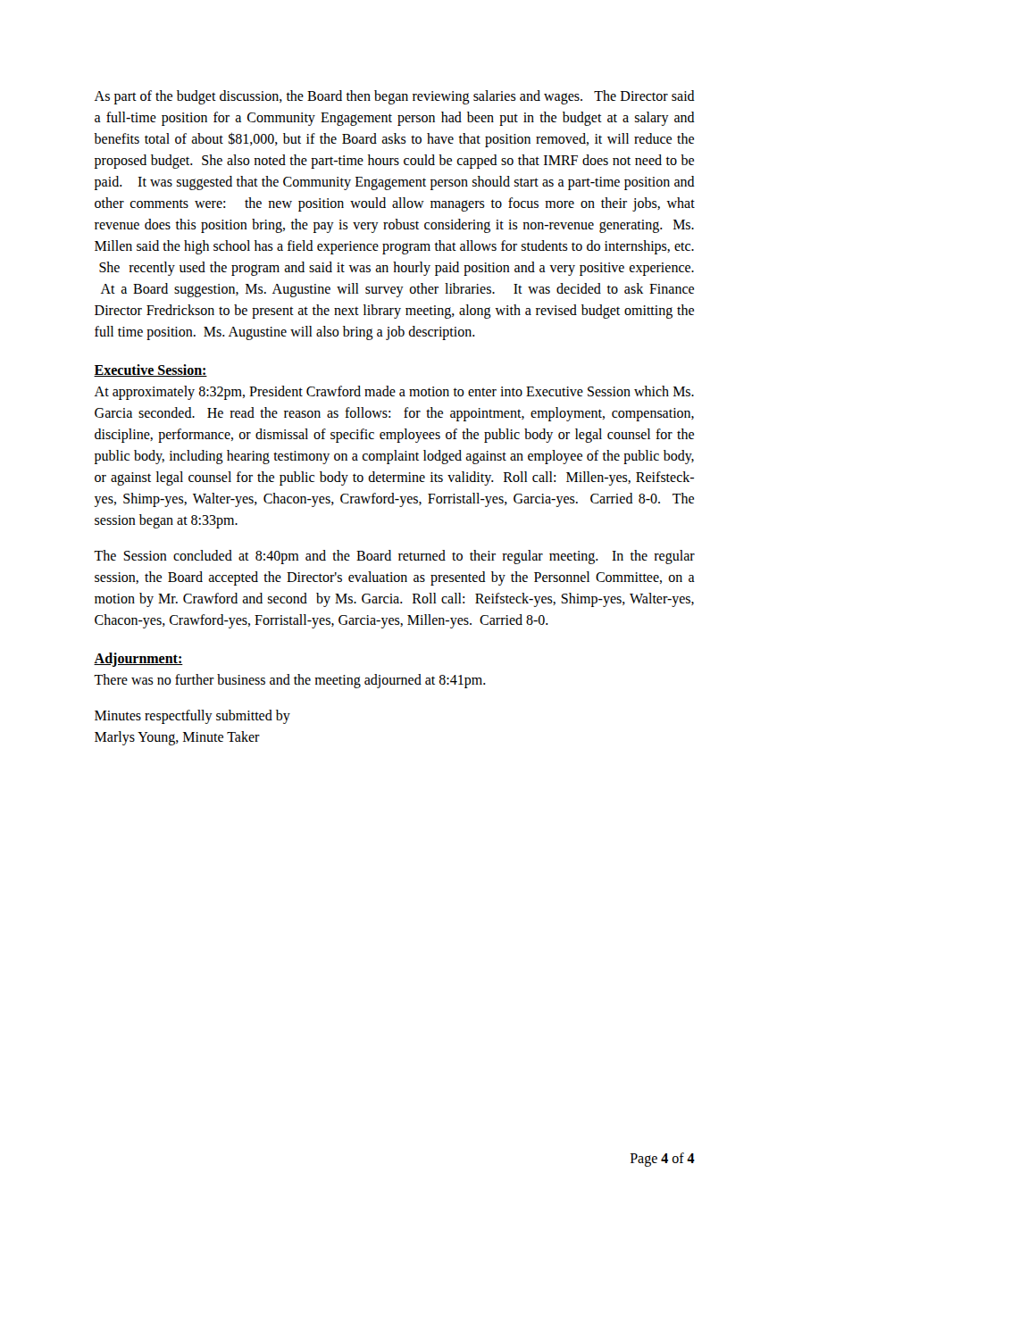As part of the budget discussion, the Board then began reviewing salaries and wages. The Director said a full-time position for a Community Engagement person had been put in the budget at a salary and benefits total of about $81,000, but if the Board asks to have that position removed, it will reduce the proposed budget. She also noted the part-time hours could be capped so that IMRF does not need to be paid. It was suggested that the Community Engagement person should start as a part-time position and other comments were: the new position would allow managers to focus more on their jobs, what revenue does this position bring, the pay is very robust considering it is non-revenue generating. Ms. Millen said the high school has a field experience program that allows for students to do internships, etc. She recently used the program and said it was an hourly paid position and a very positive experience. At a Board suggestion, Ms. Augustine will survey other libraries. It was decided to ask Finance Director Fredrickson to be present at the next library meeting, along with a revised budget omitting the full time position. Ms. Augustine will also bring a job description.
Executive Session:
At approximately 8:32pm, President Crawford made a motion to enter into Executive Session which Ms. Garcia seconded. He read the reason as follows: for the appointment, employment, compensation, discipline, performance, or dismissal of specific employees of the public body or legal counsel for the public body, including hearing testimony on a complaint lodged against an employee of the public body, or against legal counsel for the public body to determine its validity. Roll call: Millen-yes, Reifsteck-yes, Shimp-yes, Walter-yes, Chacon-yes, Crawford-yes, Forristall-yes, Garcia-yes. Carried 8-0. The session began at 8:33pm.
The Session concluded at 8:40pm and the Board returned to their regular meeting. In the regular session, the Board accepted the Director's evaluation as presented by the Personnel Committee, on a motion by Mr. Crawford and second by Ms. Garcia. Roll call: Reifsteck-yes, Shimp-yes, Walter-yes, Chacon-yes, Crawford-yes, Forristall-yes, Garcia-yes, Millen-yes. Carried 8-0.
Adjournment:
There was no further business and the meeting adjourned at 8:41pm.
Minutes respectfully submitted by
Marlys Young, Minute Taker
Page 4 of 4